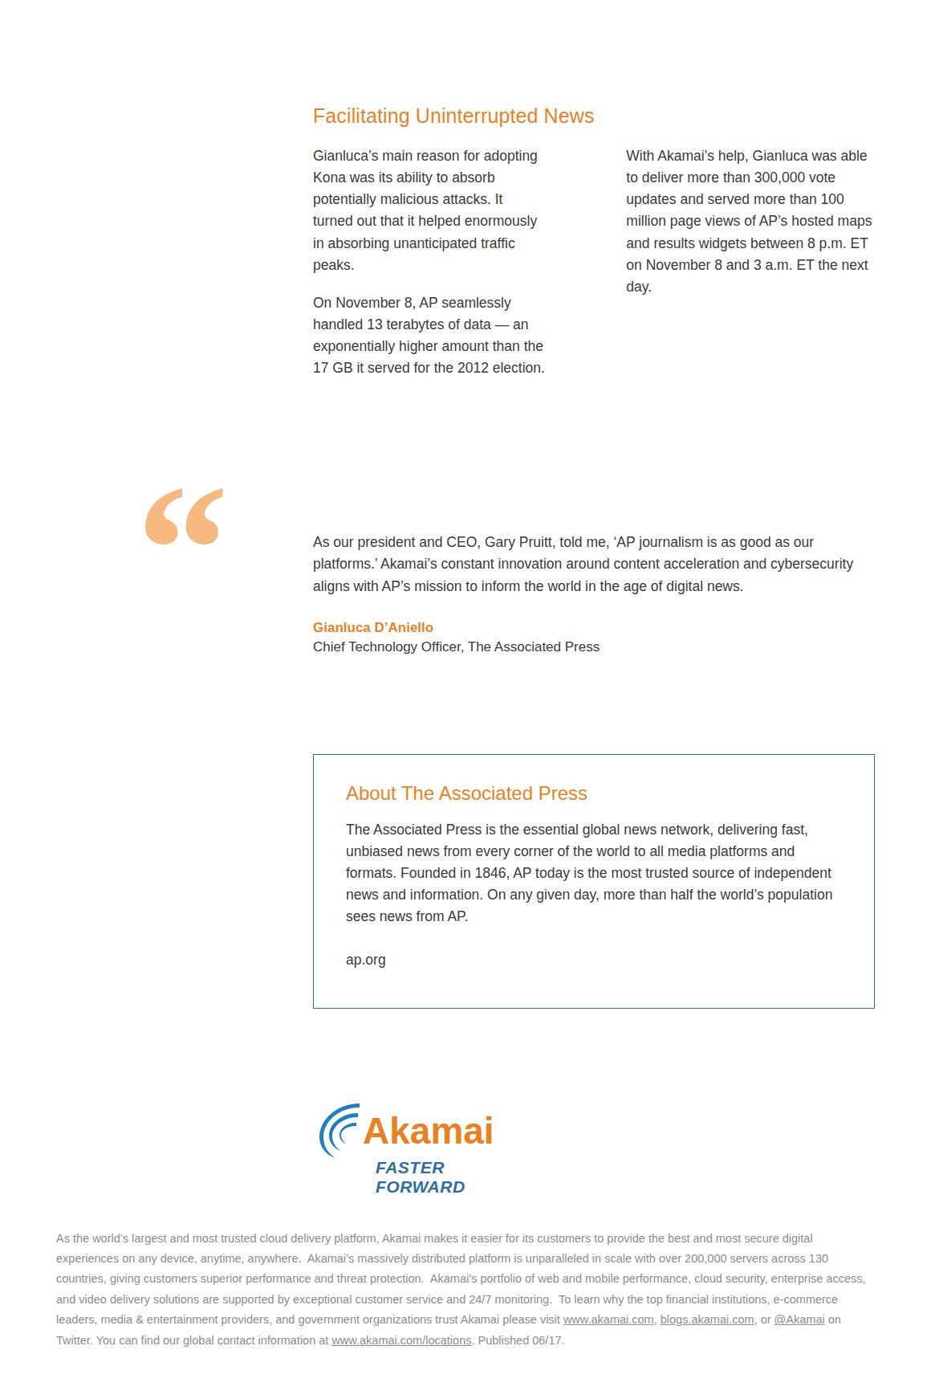Facilitating Uninterrupted News
Gianluca’s main reason for adopting Kona was its ability to absorb potentially malicious attacks. It turned out that it helped enormously in absorbing unanticipated traffic peaks.
On November 8, AP seamlessly handled 13 terabytes of data — an exponentially higher amount than the 17 GB it served for the 2012 election.
With Akamai’s help, Gianluca was able to deliver more than 300,000 vote updates and served more than 100 million page views of AP’s hosted maps and results widgets between 8 p.m. ET on November 8 and 3 a.m. ET the next day.
“
As our president and CEO, Gary Pruitt, told me, ‘AP journalism is as good as our platforms.’ Akamai’s constant innovation around content acceleration and cybersecurity aligns with AP’s mission to inform the world in the age of digital news.
Gianluca D’Aniello
Chief Technology Officer, The Associated Press
About The Associated Press
The Associated Press is the essential global news network, delivering fast, unbiased news from every corner of the world to all media platforms and formats. Founded in 1846, AP today is the most trusted source of independent news and information. On any given day, more than half the world’s population sees news from AP.
ap.org
Akamai
FASTER FORWARD
As the world’s largest and most trusted cloud delivery platform, Akamai makes it easier for its customers to provide the best and most secure digital experiences on any device, anytime, anywhere. Akamai’s massively distributed platform is unparalleled in scale with over 200,000 servers across 130 countries, giving customers superior performance and threat protection. Akamai’s portfolio of web and mobile performance, cloud security, enterprise access, and video delivery solutions are supported by exceptional customer service and 24/7 monitoring. To learn why the top financial institutions, e-commerce leaders, media & entertainment providers, and government organizations trust Akamai please visit www.akamai.com, blogs.akamai.com, or @Akamai on Twitter. You can find our global contact information at www.akamai.com/locations. Published 06/17.